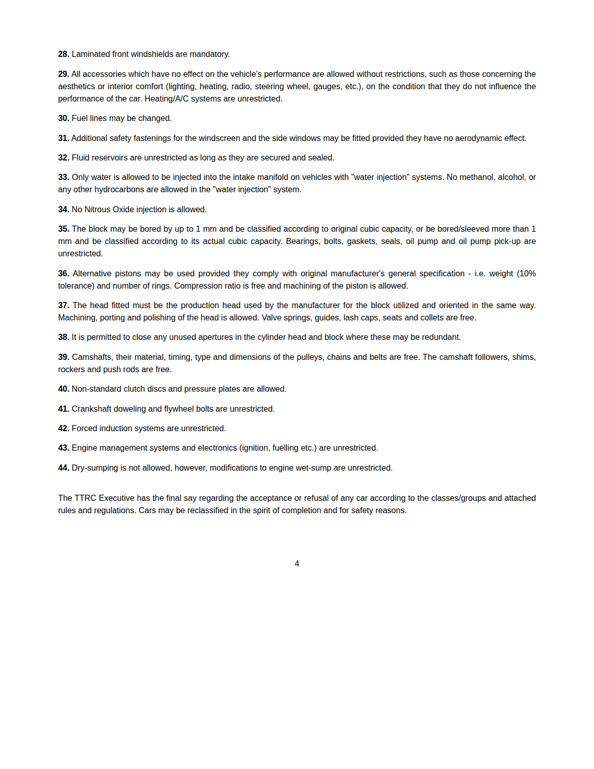28. Laminated front windshields are mandatory.
29. All accessories which have no effect on the vehicle's performance are allowed without restrictions, such as those concerning the aesthetics or interior comfort (lighting, heating, radio, steering wheel, gauges, etc.), on the condition that they do not influence the performance of the car. Heating/A/C systems are unrestricted.
30. Fuel lines may be changed.
31. Additional safety fastenings for the windscreen and the side windows may be fitted provided they have no aerodynamic effect.
32. Fluid reservoirs are unrestricted as long as they are secured and sealed.
33. Only water is allowed to be injected into the intake manifold on vehicles with "water injection" systems. No methanol, alcohol, or any other hydrocarbons are allowed in the "water injection" system.
34. No Nitrous Oxide injection is allowed.
35. The block may be bored by up to 1 mm and be classified according to original cubic capacity, or be bored/sleeved more than 1 mm and be classified according to its actual cubic capacity. Bearings, bolts, gaskets, seals, oil pump and oil pump pick-up are unrestricted.
36. Alternative pistons may be used provided they comply with original manufacturer's general specification - i.e. weight (10% tolerance) and number of rings. Compression ratio is free and machining of the piston is allowed.
37. The head fitted must be the production head used by the manufacturer for the block utilized and oriented in the same way. Machining, porting and polishing of the head is allowed. Valve springs, guides, lash caps, seats and collets are free.
38. It is permitted to close any unused apertures in the cylinder head and block where these may be redundant.
39. Camshafts, their material, timing, type and dimensions of the pulleys, chains and belts are free. The camshaft followers, shims, rockers and push rods are free.
40. Non-standard clutch discs and pressure plates are allowed.
41. Crankshaft doweling and flywheel bolts are unrestricted.
42. Forced induction systems are unrestricted.
43. Engine management systems and electronics (ignition, fuelling etc.) are unrestricted.
44. Dry-sumping is not allowed, however, modifications to engine wet-sump are unrestricted.
The TTRC Executive has the final say regarding the acceptance or refusal of any car according to the classes/groups and attached rules and regulations. Cars may be reclassified in the spirit of completion and for safety reasons.
4